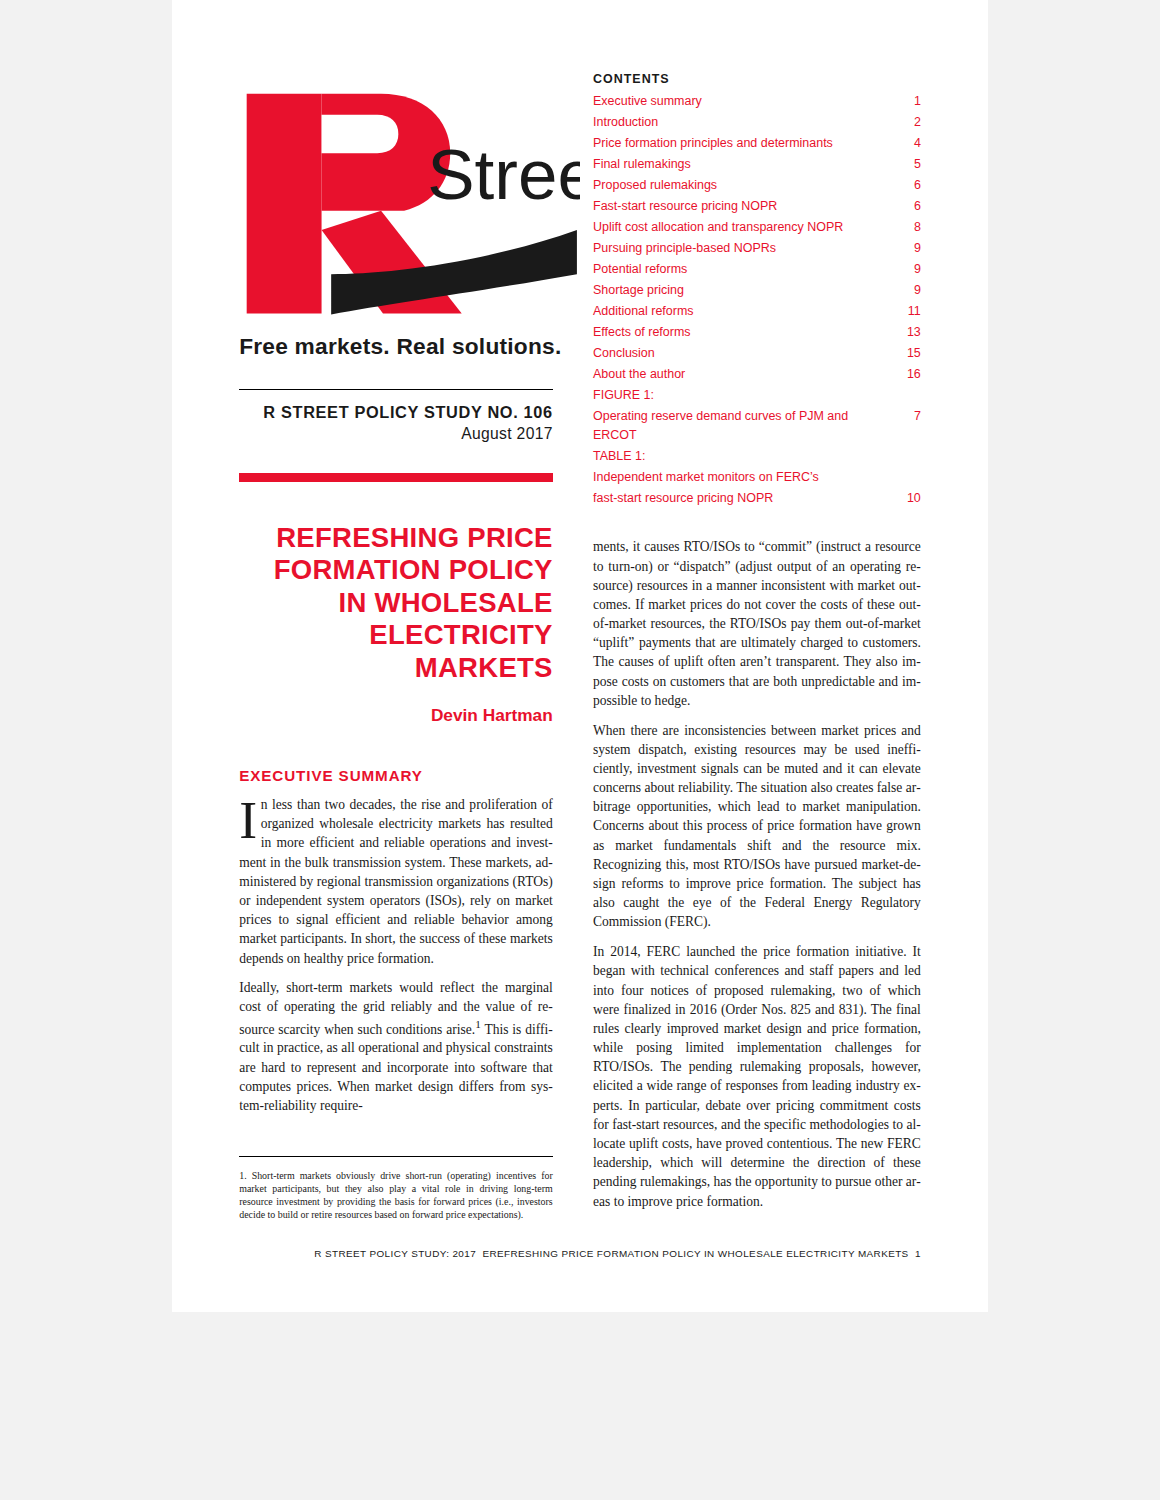Street
Free markets. Real solutions.
R STREET POLICY STUDY NO. 106 August 2017
Refreshing Price Formation Policy in Wholesale Electricity Markets
Devin Hartman
Executive Summary
In less than two decades, the rise and proliferation of organized wholesale electricity markets has resulted in more efficient and reliable operations and investment in the bulk transmission system. These markets, administered by regional transmission organizations (RTOs) or independent system operators (ISOs), rely on market prices to signal efficient and reliable behavior among market participants. In short, the success of these markets depends on healthy price formation.
Ideally, short-term markets would reflect the marginal cost of operating the grid reliably and the value of resource scarcity when such conditions arise.1 This is difficult in practice, as all operational and physical constraints are hard to represent and incorporate into software that computes prices. When market design differs from system-reliability require-
1. Short-term markets obviously drive short-run (operating) incentives for market participants, but they also play a vital role in driving long-term resource investment by providing the basis for forward prices (i.e., investors decide to build or retire resources based on forward price expectations).
CONTENTS
| Executive summary | 1 |
| Introduction | 2 |
| Price formation principles and determinants | 4 |
| Final rulemakings | 5 |
| Proposed rulemakings | 6 |
| Fast-start resource pricing NOPR | 6 |
| Uplift cost allocation and transparency NOPR | 8 |
| Pursuing principle-based NOPRs | 9 |
| Potential reforms | 9 |
| Shortage pricing | 9 |
| Additional reforms | 11 |
| Effects of reforms | 13 |
| Conclusion | 15 |
| About the author | 16 |
| FIGURE 1: | |
| Operating reserve demand curves of PJM and ERCOT | 7 |
| TABLE 1: | |
| Independent market monitors on FERC’s | |
| fast-start resource pricing NOPR | 10 |
ments, it causes RTO/ISOs to “commit” (instruct a resource to turn-on) or “dispatch” (adjust output of an operating resource) resources in a manner inconsistent with market outcomes. If market prices do not cover the costs of these out-of-market resources, the RTO/ISOs pay them out-of-market “uplift” payments that are ultimately charged to customers. The causes of uplift often aren’t transparent. They also impose costs on customers that are both unpredictable and impossible to hedge.
When there are inconsistencies between market prices and system dispatch, existing resources may be used inefficiently, investment signals can be muted and it can elevate concerns about reliability. The situation also creates false arbitrage opportunities, which lead to market manipulation. Concerns about this process of price formation have grown as market fundamentals shift and the resource mix. Recognizing this, most RTO/ISOs have pursued market-design reforms to improve price formation. The subject has also caught the eye of the Federal Energy Regulatory Commission (FERC).
In 2014, FERC launched the price formation initiative. It began with technical conferences and staff papers and led into four notices of proposed rulemaking, two of which were finalized in 2016 (Order Nos. 825 and 831). The final rules clearly improved market design and price formation, while posing limited implementation challenges for RTO/ISOs. The pending rulemaking proposals, however, elicited a wide range of responses from leading industry experts. In particular, debate over pricing commitment costs for fast-start resources, and the specific methodologies to allocate uplift costs, have proved contentious. The new FERC leadership, which will determine the direction of these pending rulemakings, has the opportunity to pursue other areas to improve price formation.
R STREET POLICY STUDY: 2017 EREFRESHING PRICE FORMATION POLICY IN WHOLESALE ELECTRICITY MARKETS 1